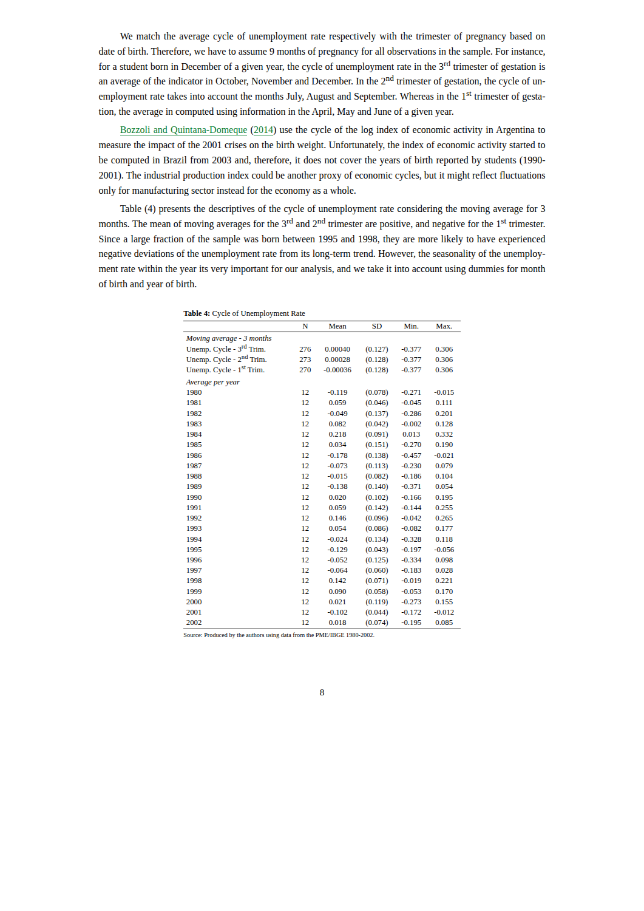We match the average cycle of unemployment rate respectively with the trimester of pregnancy based on date of birth. Therefore, we have to assume 9 months of pregnancy for all observations in the sample. For instance, for a student born in December of a given year, the cycle of unemployment rate in the 3rd trimester of gestation is an average of the indicator in October, November and December. In the 2nd trimester of gestation, the cycle of unemployment rate takes into account the months July, August and September. Whereas in the 1st trimester of gestation, the average in computed using information in the April, May and June of a given year.
Bozzoli and Quintana-Domeque (2014) use the cycle of the log index of economic activity in Argentina to measure the impact of the 2001 crises on the birth weight. Unfortunately, the index of economic activity started to be computed in Brazil from 2003 and, therefore, it does not cover the years of birth reported by students (1990-2001). The industrial production index could be another proxy of economic cycles, but it might reflect fluctuations only for manufacturing sector instead for the economy as a whole.
Table (4) presents the descriptives of the cycle of unemployment rate considering the moving average for 3 months. The mean of moving averages for the 3rd and 2nd trimester are positive, and negative for the 1st trimester. Since a large fraction of the sample was born between 1995 and 1998, they are more likely to have experienced negative deviations of the unemployment rate from its long-term trend. However, the seasonality of the unemployment rate within the year its very important for our analysis, and we take it into account using dummies for month of birth and year of birth.
Table 4: Cycle of Unemployment Rate
| | N | Mean | SD | Min. | Max. |
| --- | --- | --- | --- | --- | --- |
| Moving average - 3 months |
| Unemp. Cycle - 3 rd Trim. | 276 | 0.00040 | (0.127) | -0.377 | 0.306 |
| Unemp. Cycle - 2 nd Trim. | 273 | 0.00028 | (0.128) | -0.377 | 0.306 |
| Unemp. Cycle - 1 st Trim. | 270 | -0.00036 | (0.128) | -0.377 | 0.306 |
| Average per year |
| 1980 | 12 | -0.119 | (0.078) | -0.271 | -0.015 |
| 1981 | 12 | 0.059 | (0.046) | -0.045 | 0.111 |
| 1982 | 12 | -0.049 | (0.137) | -0.286 | 0.201 |
| 1983 | 12 | 0.082 | (0.042) | -0.002 | 0.128 |
| 1984 | 12 | 0.218 | (0.091) | 0.013 | 0.332 |
| 1985 | 12 | 0.034 | (0.151) | -0.270 | 0.190 |
| 1986 | 12 | -0.178 | (0.138) | -0.457 | -0.021 |
| 1987 | 12 | -0.073 | (0.113) | -0.230 | 0.079 |
| 1988 | 12 | -0.015 | (0.082) | -0.186 | 0.104 |
| 1989 | 12 | -0.138 | (0.140) | -0.371 | 0.054 |
| 1990 | 12 | 0.020 | (0.102) | -0.166 | 0.195 |
| 1991 | 12 | 0.059 | (0.142) | -0.144 | 0.255 |
| 1992 | 12 | 0.146 | (0.096) | -0.042 | 0.265 |
| 1993 | 12 | 0.054 | (0.086) | -0.082 | 0.177 |
| 1994 | 12 | -0.024 | (0.134) | -0.328 | 0.118 |
| 1995 | 12 | -0.129 | (0.043) | -0.197 | -0.056 |
| 1996 | 12 | -0.052 | (0.125) | -0.334 | 0.098 |
| 1997 | 12 | -0.064 | (0.060) | -0.183 | 0.028 |
| 1998 | 12 | 0.142 | (0.071) | -0.019 | 0.221 |
| 1999 | 12 | 0.090 | (0.058) | -0.053 | 0.170 |
| 2000 | 12 | 0.021 | (0.119) | -0.273 | 0.155 |
| 2001 | 12 | -0.102 | (0.044) | -0.172 | -0.012 |
| 2002 | 12 | 0.018 | (0.074) | -0.195 | 0.085 |
Source: Produced by the authors using data from the PME/IBGE 1980-2002.
8